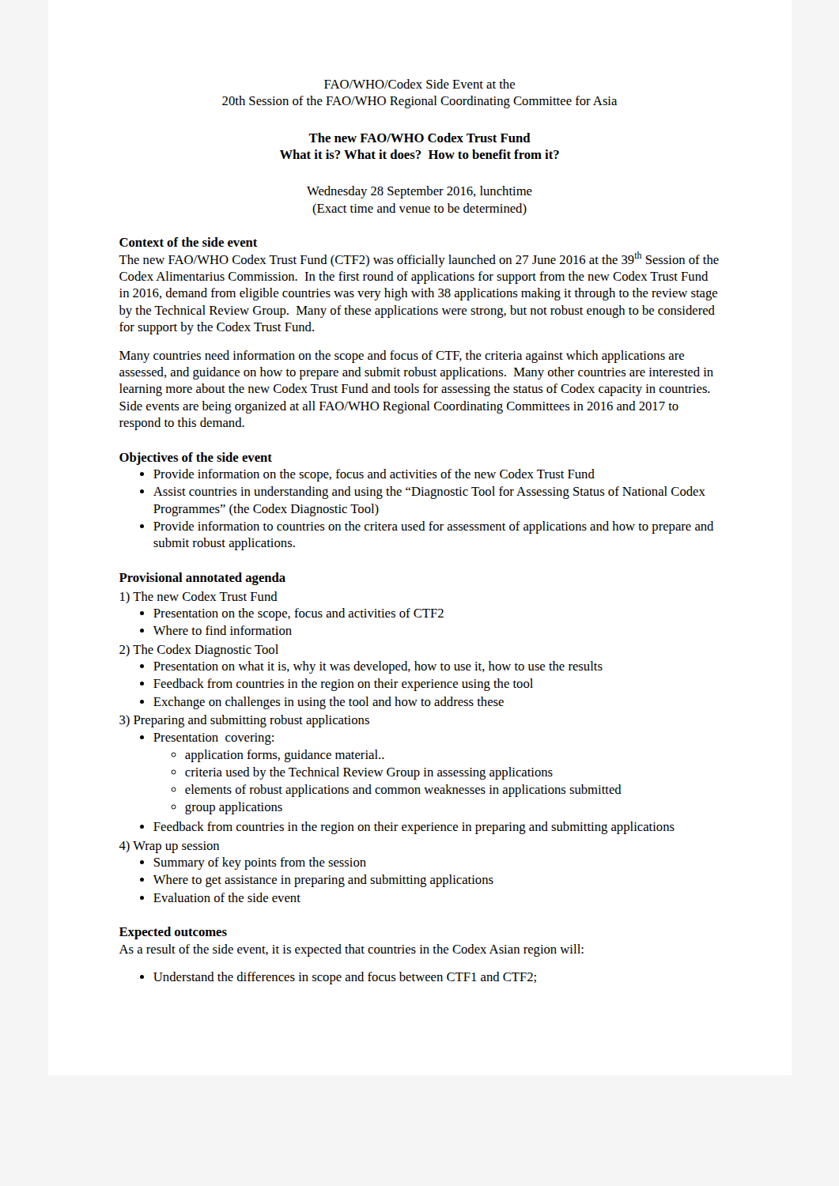FAO/WHO/Codex Side Event at the
20th Session of the FAO/WHO Regional Coordinating Committee for Asia
The new FAO/WHO Codex Trust Fund
What it is? What it does? How to benefit from it?
Wednesday 28 September 2016, lunchtime
(Exact time and venue to be determined)
Context of the side event
The new FAO/WHO Codex Trust Fund (CTF2) was officially launched on 27 June 2016 at the 39th Session of the Codex Alimentarius Commission. In the first round of applications for support from the new Codex Trust Fund in 2016, demand from eligible countries was very high with 38 applications making it through to the review stage by the Technical Review Group. Many of these applications were strong, but not robust enough to be considered for support by the Codex Trust Fund.
Many countries need information on the scope and focus of CTF, the criteria against which applications are assessed, and guidance on how to prepare and submit robust applications. Many other countries are interested in learning more about the new Codex Trust Fund and tools for assessing the status of Codex capacity in countries. Side events are being organized at all FAO/WHO Regional Coordinating Committees in 2016 and 2017 to respond to this demand.
Objectives of the side event
Provide information on the scope, focus and activities of the new Codex Trust Fund
Assist countries in understanding and using the “Diagnostic Tool for Assessing Status of National Codex Programmes” (the Codex Diagnostic Tool)
Provide information to countries on the critera used for assessment of applications and how to prepare and submit robust applications.
Provisional annotated agenda
1) The new Codex Trust Fund
Presentation on the scope, focus and activities of CTF2
Where to find information
2) The Codex Diagnostic Tool
Presentation on what it is, why it was developed, how to use it, how to use the results
Feedback from countries in the region on their experience using the tool
Exchange on challenges in using the tool and how to address these
3) Preparing and submitting robust applications
Presentation covering:
application forms, guidance material..
criteria used by the Technical Review Group in assessing applications
elements of robust applications and common weaknesses in applications submitted
group applications
Feedback from countries in the region on their experience in preparing and submitting applications
4) Wrap up session
Summary of key points from the session
Where to get assistance in preparing and submitting applications
Evaluation of the side event
Expected outcomes
As a result of the side event, it is expected that countries in the Codex Asian region will:
Understand the differences in scope and focus between CTF1 and CTF2;